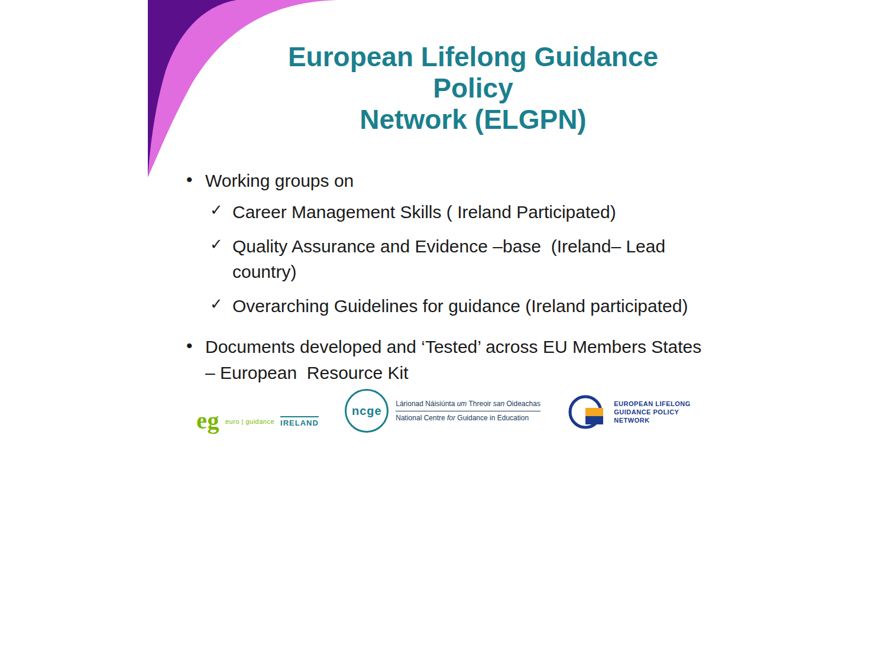European Lifelong Guidance Policy
Network (ELGPN)
Working groups on
Career Management Skills ( Ireland Participated)
Quality Assurance and Evidence –base (Ireland– Lead country)
Overarching Guidelines for guidance (Ireland participated)
Documents developed and ‘Tested’ across EU Members States – European Resource Kit
eg
euro | guidance
IRELAND
ncge
Lárionad Náisiúnta um Threoir san Oideachas
National Centre for Guidance in Education
EUROPEAN LIFELONG
GUIDANCE POLICY
NETWORK